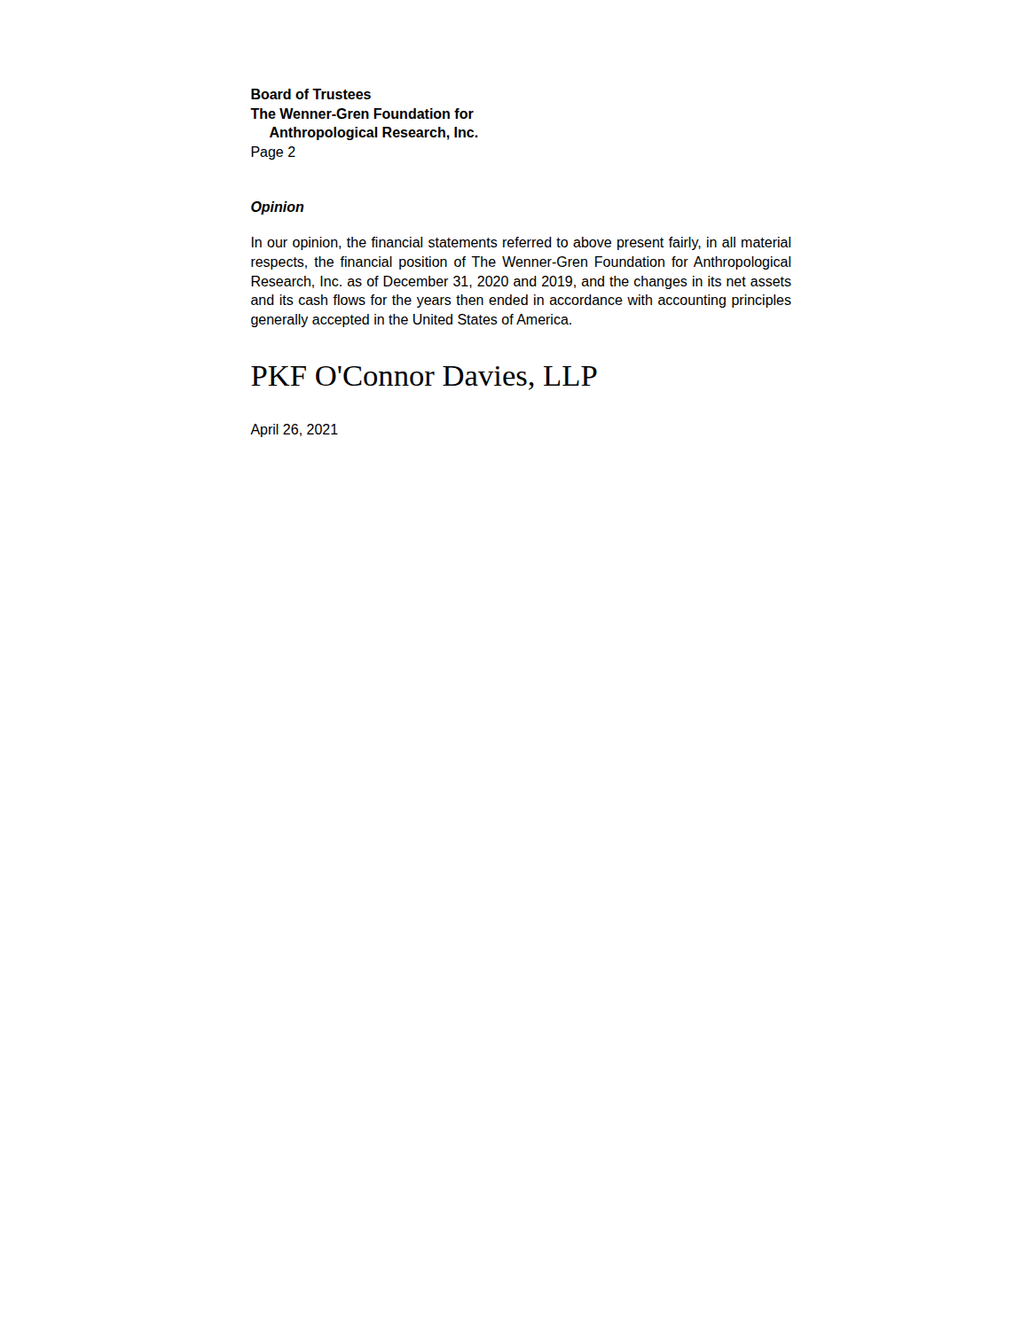Board of Trustees
The Wenner-Gren Foundation forAnthropological Research, Inc.
Page 2
Opinion
In our opinion, the financial statements referred to above present fairly, in all material respects, the financial position of The Wenner-Gren Foundation for Anthropological Research, Inc. as of December 31, 2020 and 2019, and the changes in its net assets and its cash flows for the years then ended in accordance with accounting principles generally accepted in the United States of America.
PKF O'Connor Davies, LLP
April 26, 2021